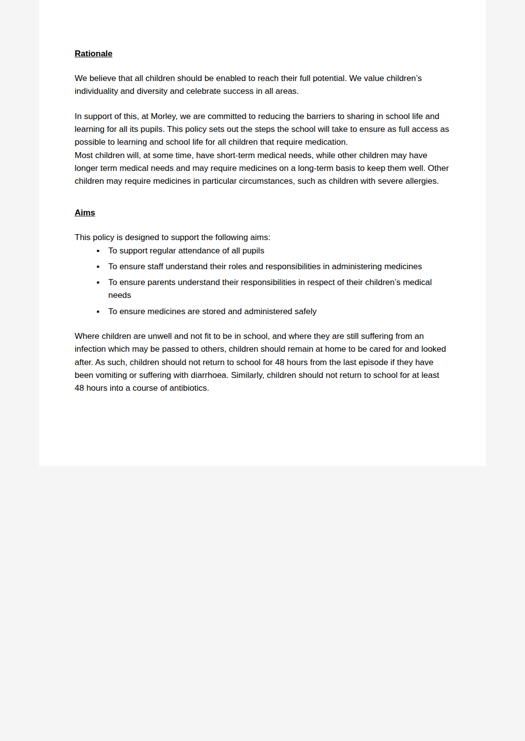Rationale
We believe that all children should be enabled to reach their full potential. We value children’s individuality and diversity and celebrate success in all areas.
In support of this, at Morley, we are committed to reducing the barriers to sharing in school life and learning for all its pupils. This policy sets out the steps the school will take to ensure as full access as possible to learning and school life for all children that require medication.
Most children will, at some time, have short-term medical needs, while other children may have longer term medical needs and may require medicines on a long-term basis to keep them well. Other children may require medicines in particular circumstances, such as children with severe allergies.
Aims
This policy is designed to support the following aims:
To support regular attendance of all pupils
To ensure staff understand their roles and responsibilities in administering medicines
To ensure parents understand their responsibilities in respect of their children’s medical needs
To ensure medicines are stored and administered safely
Where children are unwell and not fit to be in school, and where they are still suffering from an infection which may be passed to others, children should remain at home to be cared for and looked after. As such, children should not return to school for 48 hours from the last episode if they have been vomiting or suffering with diarrhoea. Similarly, children should not return to school for at least 48 hours into a course of antibiotics.